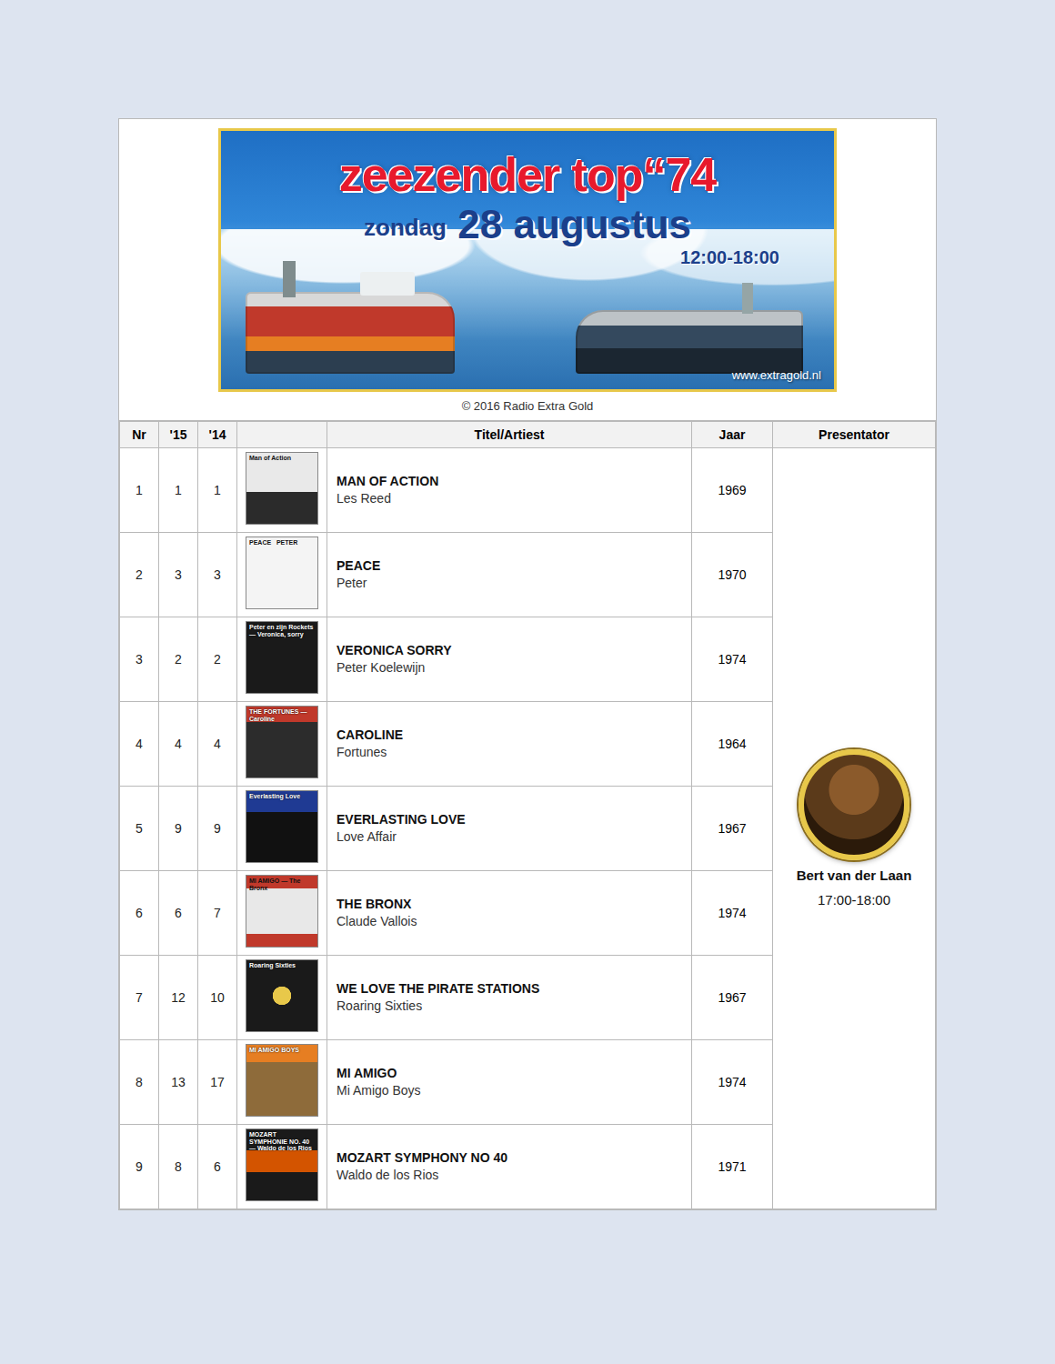zeezender top“74
zondag 28 augustus
12:00-18:00
www.extragold.nl
© 2016 Radio Extra Gold
| Nr | '15 | '14 | | Titel/Artiest | Jaar | Presentator |
| --- | --- | --- | --- | --- | --- | --- |
| 1 | 1 | 1 | Man of Action | Man of Action Les Reed | 1969 | Bert van der Laan 17:00-18:00 |
| 2 | 3 | 3 | PEACE PETER | Peace Peter | 1970 |
| 3 | 2 | 2 | Peter en zijn Rockets — Veronica, sorry | Veronica Sorry Peter Koelewijn | 1974 |
| 4 | 4 | 4 | THE FORTUNES — Caroline | Caroline Fortunes | 1964 |
| 5 | 9 | 9 | Everlasting Love | Everlasting Love Love Affair | 1967 |
| 6 | 6 | 7 | MI AMIGO — The Bronx | The Bronx Claude Vallois | 1974 |
| 7 | 12 | 10 | Roaring Sixties | We Love the Pirate Stations Roaring Sixties | 1967 |
| 8 | 13 | 17 | MI AMIGO BOYS | Mi Amigo Mi Amigo Boys | 1974 |
| 9 | 8 | 6 | MOZART SYMPHONIE NO. 40 — Waldo de los Rios | Mozart Symphony No 40 Waldo de los Rios | 1971 |